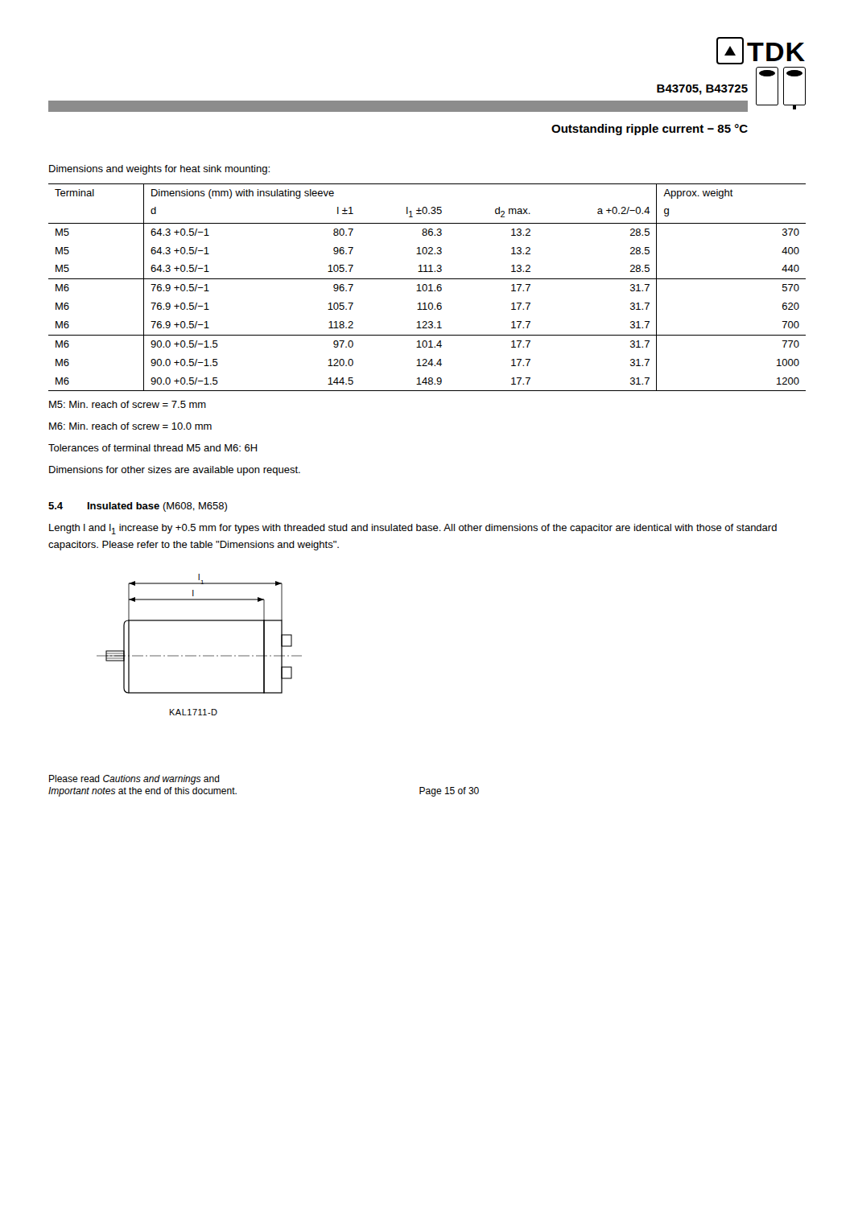TDK
B43705, B43725
Outstanding ripple current − 85 °C
Dimensions and weights for heat sink mounting:
| Terminal | Dimensions (mm) with insulating sleeve | Approx. weight |
| --- | --- | --- |
| | d | l ±1 | l 1 ±0.35 | d 2 max. | a +0.2/−0.4 | g |
| M5 | 64.3 +0.5/−1 | 80.7 | 86.3 | 13.2 | 28.5 | 370 |
| M5 | 64.3 +0.5/−1 | 96.7 | 102.3 | 13.2 | 28.5 | 400 |
| M5 | 64.3 +0.5/−1 | 105.7 | 111.3 | 13.2 | 28.5 | 440 |
| M6 | 76.9 +0.5/−1 | 96.7 | 101.6 | 17.7 | 31.7 | 570 |
| M6 | 76.9 +0.5/−1 | 105.7 | 110.6 | 17.7 | 31.7 | 620 |
| M6 | 76.9 +0.5/−1 | 118.2 | 123.1 | 17.7 | 31.7 | 700 |
| M6 | 90.0 +0.5/−1.5 | 97.0 | 101.4 | 17.7 | 31.7 | 770 |
| M6 | 90.0 +0.5/−1.5 | 120.0 | 124.4 | 17.7 | 31.7 | 1000 |
| M6 | 90.0 +0.5/−1.5 | 144.5 | 148.9 | 17.7 | 31.7 | 1200 |
M5: Min. reach of screw = 7.5 mm
M6: Min. reach of screw = 10.0 mm
Tolerances of terminal thread M5 and M6: 6H
Dimensions for other sizes are available upon request.
5.4 Insulated base (M608, M658)
Length l and l1 increase by +0.5 mm for types with threaded stud and insulated base. All other dimensions of the capacitor are identical with those of standard capacitors. Please refer to the table "Dimensions and weights".
l1 l KAL1711-D
Please read Cautions and warnings and
Important notes at the end of this document.
Page 15 of 30